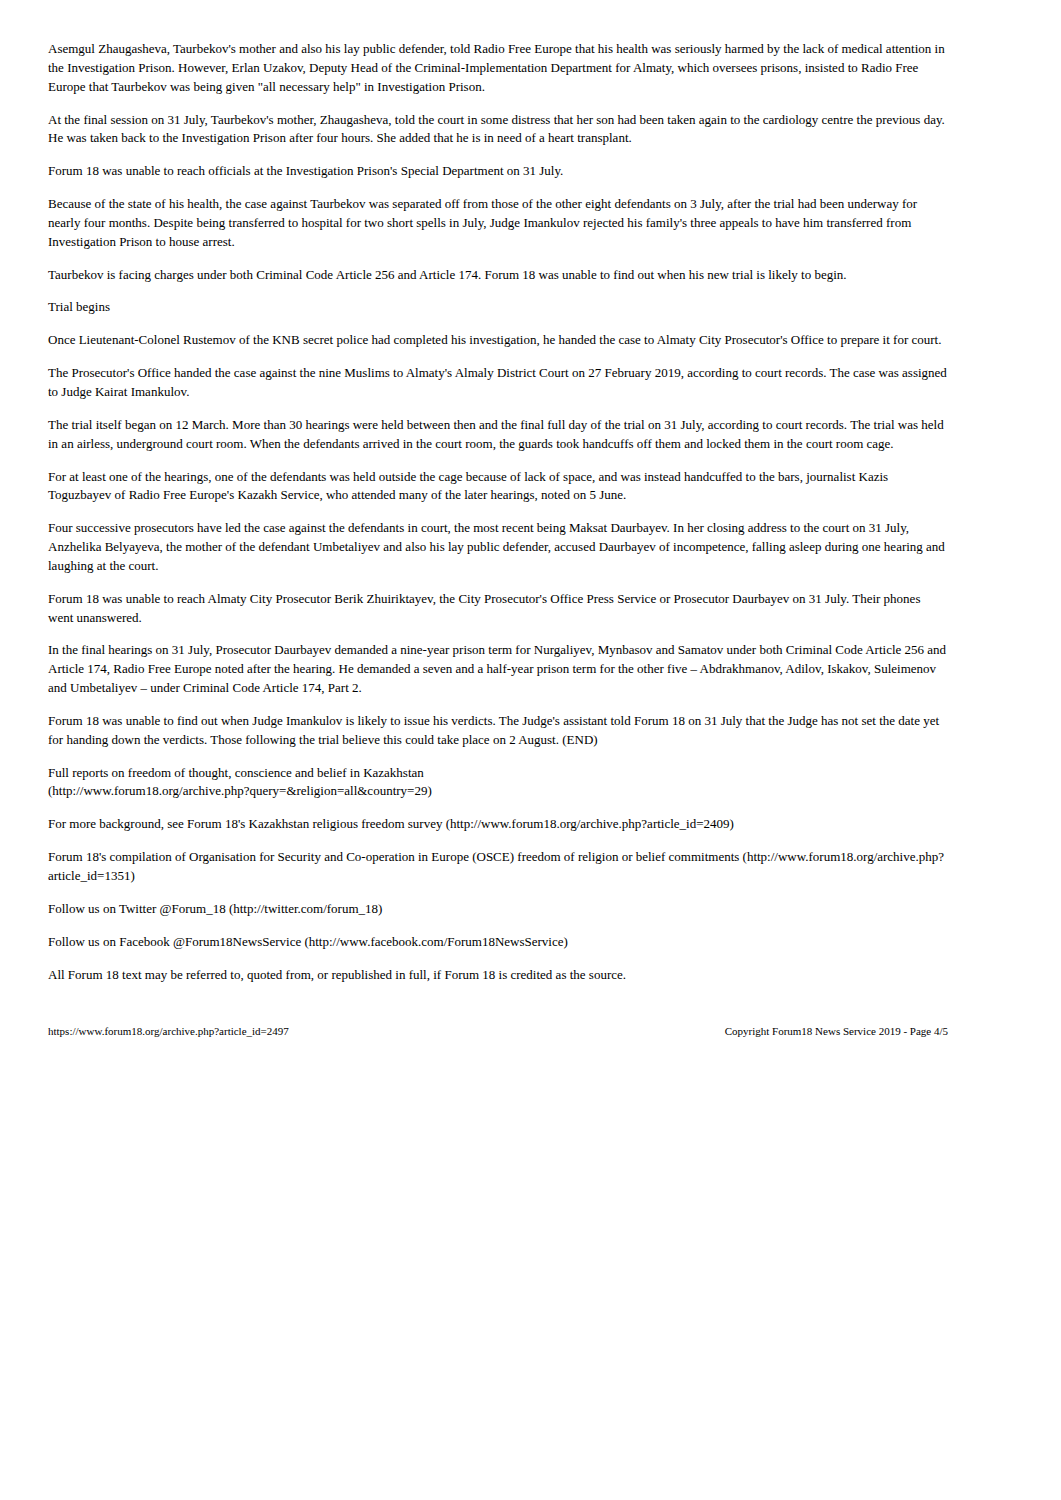Asemgul Zhaugasheva, Taurbekov's mother and also his lay public defender, told Radio Free Europe that his health was seriously harmed by the lack of medical attention in the Investigation Prison. However, Erlan Uzakov, Deputy Head of the Criminal-Implementation Department for Almaty, which oversees prisons, insisted to Radio Free Europe that Taurbekov was being given "all necessary help" in Investigation Prison.
At the final session on 31 July, Taurbekov's mother, Zhaugasheva, told the court in some distress that her son had been taken again to the cardiology centre the previous day. He was taken back to the Investigation Prison after four hours. She added that he is in need of a heart transplant.
Forum 18 was unable to reach officials at the Investigation Prison's Special Department on 31 July.
Because of the state of his health, the case against Taurbekov was separated off from those of the other eight defendants on 3 July, after the trial had been underway for nearly four months. Despite being transferred to hospital for two short spells in July, Judge Imankulov rejected his family's three appeals to have him transferred from Investigation Prison to house arrest.
Taurbekov is facing charges under both Criminal Code Article 256 and Article 174. Forum 18 was unable to find out when his new trial is likely to begin.
Trial begins
Once Lieutenant-Colonel Rustemov of the KNB secret police had completed his investigation, he handed the case to Almaty City Prosecutor's Office to prepare it for court.
The Prosecutor's Office handed the case against the nine Muslims to Almaty's Almaly District Court on 27 February 2019, according to court records. The case was assigned to Judge Kairat Imankulov.
The trial itself began on 12 March. More than 30 hearings were held between then and the final full day of the trial on 31 July, according to court records. The trial was held in an airless, underground court room. When the defendants arrived in the court room, the guards took handcuffs off them and locked them in the court room cage.
For at least one of the hearings, one of the defendants was held outside the cage because of lack of space, and was instead handcuffed to the bars, journalist Kazis Toguzbayev of Radio Free Europe's Kazakh Service, who attended many of the later hearings, noted on 5 June.
Four successive prosecutors have led the case against the defendants in court, the most recent being Maksat Daurbayev. In her closing address to the court on 31 July, Anzhelika Belyayeva, the mother of the defendant Umbetaliyev and also his lay public defender, accused Daurbayev of incompetence, falling asleep during one hearing and laughing at the court.
Forum 18 was unable to reach Almaty City Prosecutor Berik Zhuiriktayev, the City Prosecutor's Office Press Service or Prosecutor Daurbayev on 31 July. Their phones went unanswered.
In the final hearings on 31 July, Prosecutor Daurbayev demanded a nine-year prison term for Nurgaliyev, Mynbasov and Samatov under both Criminal Code Article 256 and Article 174, Radio Free Europe noted after the hearing. He demanded a seven and a half-year prison term for the other five – Abdrakhmanov, Adilov, Iskakov, Suleimenov and Umbetaliyev – under Criminal Code Article 174, Part 2.
Forum 18 was unable to find out when Judge Imankulov is likely to issue his verdicts. The Judge's assistant told Forum 18 on 31 July that the Judge has not set the date yet for handing down the verdicts. Those following the trial believe this could take place on 2 August. (END)
Full reports on freedom of thought, conscience and belief in Kazakhstan
(http://www.forum18.org/archive.php?query=&religion=all&country=29)
For more background, see Forum 18's Kazakhstan religious freedom survey (http://www.forum18.org/archive.php?article_id=2409)
Forum 18's compilation of Organisation for Security and Co-operation in Europe (OSCE) freedom of religion or belief commitments (http://www.forum18.org/archive.php?article_id=1351)
Follow us on Twitter @Forum_18 (http://twitter.com/forum_18)
Follow us on Facebook @Forum18NewsService (http://www.facebook.com/Forum18NewsService)
All Forum 18 text may be referred to, quoted from, or republished in full, if Forum 18 is credited as the source.
https://www.forum18.org/archive.php?article_id=2497
Copyright Forum18 News Service 2019 - Page 4/5